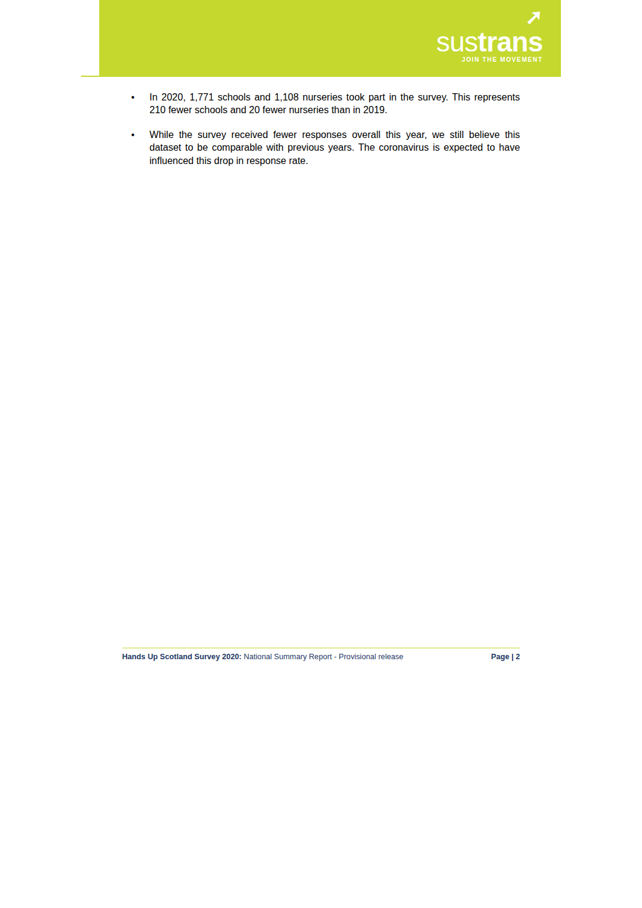➚
sus trans
JOIN THE MOVEMENT
In 2020, 1,771 schools and 1,108 nurseries took part in the survey. This represents 210 fewer schools and 20 fewer nurseries than in 2019.
While the survey received fewer responses overall this year, we still believe this dataset to be comparable with previous years. The coronavirus is expected to have influenced this drop in response rate.
Hands Up Scotland Survey 2020: National Summary Report - Provisional release
Page | 2